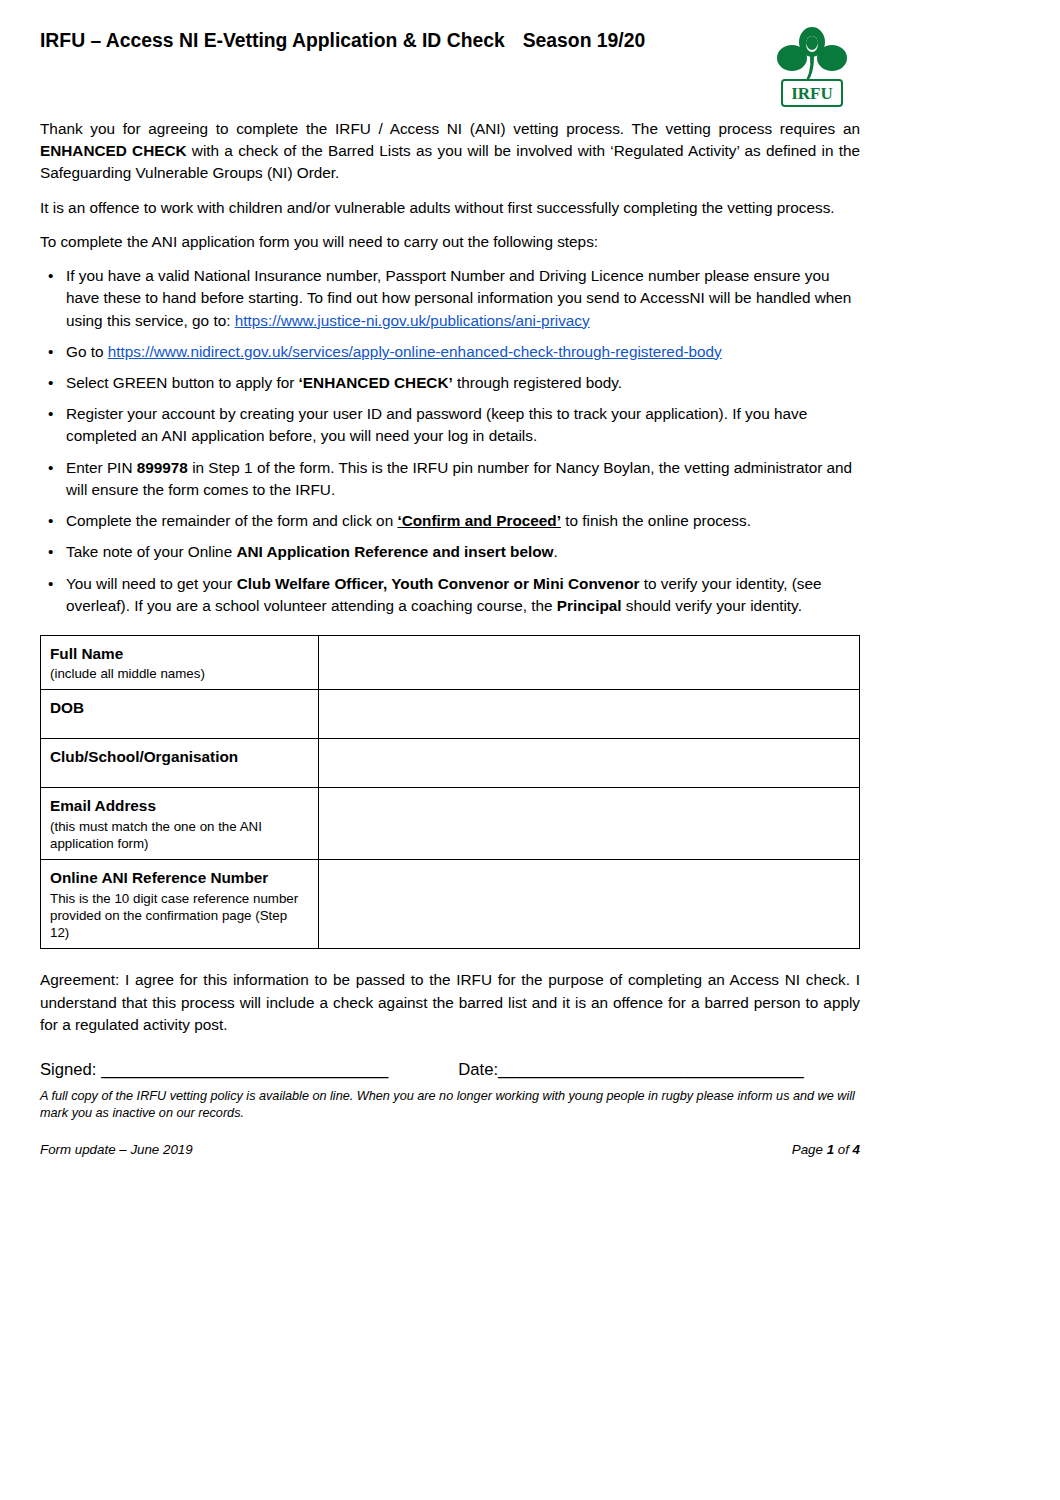IRFU – Access NI E-Vetting Application & ID CheckSeason 19/20
IRFU
Thank you for agreeing to complete the IRFU / Access NI (ANI) vetting process. The vetting process requires an ENHANCED CHECK with a check of the Barred Lists as you will be involved with ‘Regulated Activity’ as defined in the Safeguarding Vulnerable Groups (NI) Order.
It is an offence to work with children and/or vulnerable adults without first successfully completing the vetting process.
To complete the ANI application form you will need to carry out the following steps:
If you have a valid National Insurance number, Passport Number and Driving Licence number please ensure you have these to hand before starting. To find out how personal information you send to AccessNI will be handled when using this service, go to: https://www.justice-ni.gov.uk/publications/ani-privacy
Go to https://www.nidirect.gov.uk/services/apply-online-enhanced-check-through-registered-body
Select GREEN button to apply for ‘ENHANCED CHECK’ through registered body.
Register your account by creating your user ID and password (keep this to track your application). If you have completed an ANI application before, you will need your log in details.
Enter PIN 899978 in Step 1 of the form. This is the IRFU pin number for Nancy Boylan, the vetting administrator and will ensure the form comes to the IRFU.
Complete the remainder of the form and click on ‘Confirm and Proceed’ to finish the online process.
Take note of your Online ANI Application Reference and insert below.
You will need to get your Club Welfare Officer, Youth Convenor or Mini Convenor to verify your identity, (see overleaf). If you are a school volunteer attending a coaching course, the Principal should verify your identity.
| Full Name (include all middle names) | |
| DOB | |
| Club/School/Organisation | |
| Email Address (this must match the one on the ANI application form) | |
| Online ANI Reference Number This is the 10 digit case reference number provided on the confirmation page (Step 12) | |
Agreement: I agree for this information to be passed to the IRFU for the purpose of completing an Access NI check. I understand that this process will include a check against the barred list and it is an offence for a barred person to apply for a regulated activity post.
Signed: _______________________________Date:_________________________________
A full copy of the IRFU vetting policy is available on line. When you are no longer working with young people in rugby please inform us and we will mark you as inactive on our records.
Form update – June 2019
Page 1 of 4